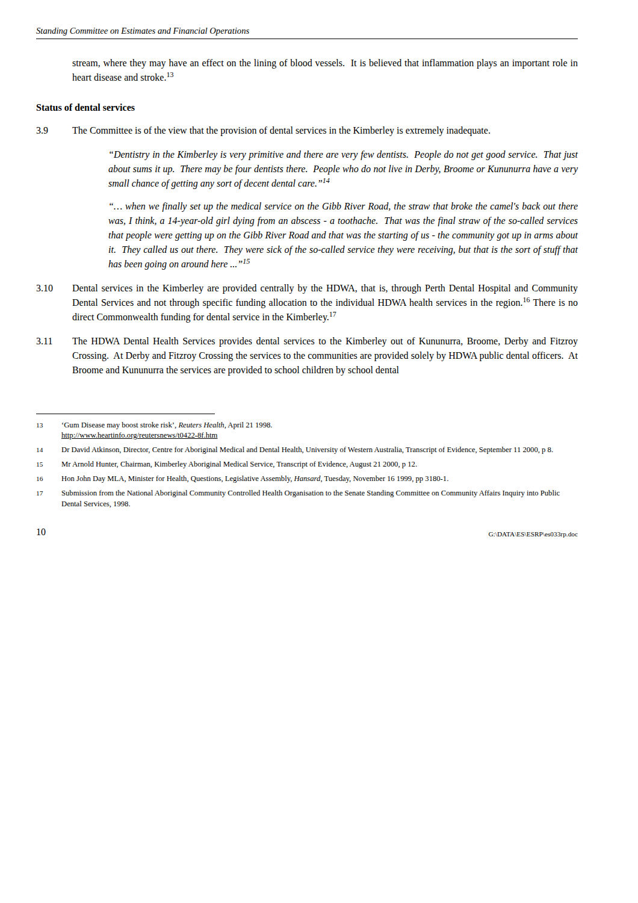Standing Committee on Estimates and Financial Operations
stream, where they may have an effect on the lining of blood vessels. It is believed that inflammation plays an important role in heart disease and stroke.13
Status of dental services
3.9
The Committee is of the view that the provision of dental services in the Kimberley is extremely inadequate.
“Dentistry in the Kimberley is very primitive and there are very few dentists. People do not get good service. That just about sums it up. There may be four dentists there. People who do not live in Derby, Broome or Kununurra have a very small chance of getting any sort of decent dental care.”14
“… when we finally set up the medical service on the Gibb River Road, the straw that broke the camel's back out there was, I think, a 14-year-old girl dying from an abscess - a toothache. That was the final straw of the so-called services that people were getting up on the Gibb River Road and that was the starting of us - the community got up in arms about it. They called us out there. They were sick of the so-called service they were receiving, but that is the sort of stuff that has been going on around here ...”15
3.10
Dental services in the Kimberley are provided centrally by the HDWA, that is, through Perth Dental Hospital and Community Dental Services and not through specific funding allocation to the individual HDWA health services in the region.16 There is no direct Commonwealth funding for dental service in the Kimberley.17
3.11
The HDWA Dental Health Services provides dental services to the Kimberley out of Kununurra, Broome, Derby and Fitzroy Crossing. At Derby and Fitzroy Crossing the services to the communities are provided solely by HDWA public dental officers. At Broome and Kununurra the services are provided to school children by school dental
13
‘Gum Disease may boost stroke risk’, Reuters Health, April 21 1998.
http://www.heartinfo.org/reutersnews/t0422-8f.htm
14
Dr David Atkinson, Director, Centre for Aboriginal Medical and Dental Health, University of Western Australia, Transcript of Evidence, September 11 2000, p 8.
15
Mr Arnold Hunter, Chairman, Kimberley Aboriginal Medical Service, Transcript of Evidence, August 21 2000, p 12.
16
Hon John Day MLA, Minister for Health, Questions, Legislative Assembly, Hansard, Tuesday, November 16 1999, pp 3180-1.
17
Submission from the National Aboriginal Community Controlled Health Organisation to the Senate Standing Committee on Community Affairs Inquiry into Public Dental Services, 1998.
10
G:\DATA\ES\ESRP\es033rp.doc